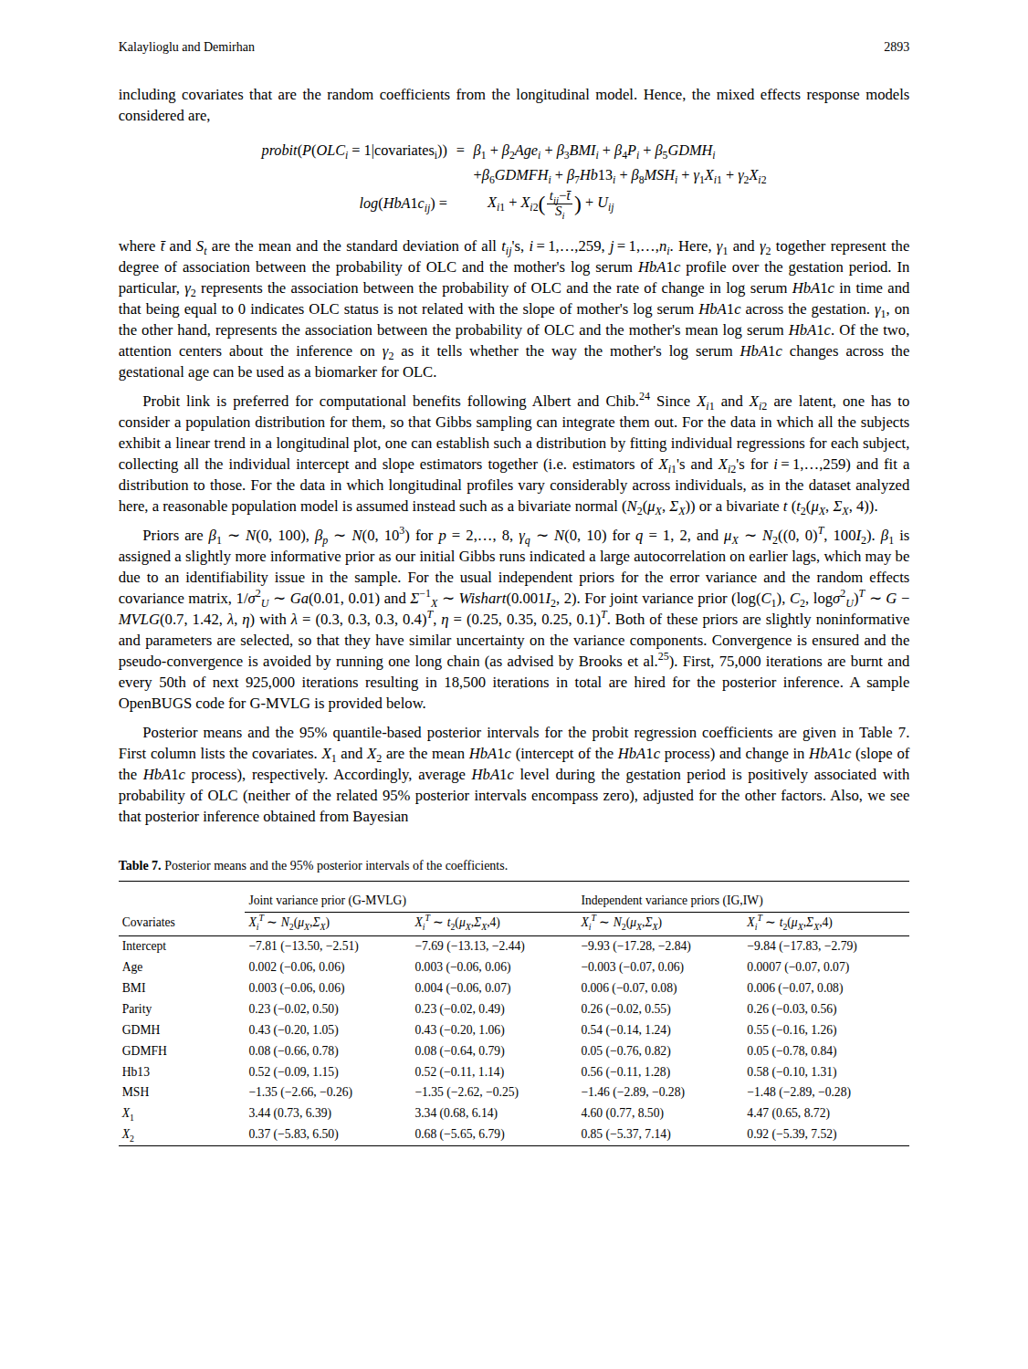Kalaylioglu and Demirhan 2893
including covariates that are the random coefficients from the longitudinal model. Hence, the mixed effects response models considered are,
| probit ( P ( OLC i = 1/covariates i )) | = | β 1 + β 2 Age i + β 3 BMI i + β 4 P i + β 5 GDMH i |
| | | + β 6 GDMFH i + β 7 Hb 13 i + β 8 MSH i + γ 1 X i 1 + γ 2 X i 2 |
| log ( HbA 1 c ij ) = | | X i 1 + X i 2 ( t ij − t̄ S i ) + U ij |
where t̄ and St are the mean and the standard deviation of all tij's, i = 1,…,259, j = 1,…,ni. Here, γ1 and γ2 together represent the degree of association between the probability of OLC and the mother's log serum HbA1c profile over the gestation period. In particular, γ2 represents the association between the probability of OLC and the rate of change in log serum HbA1c in time and that being equal to 0 indicates OLC status is not related with the slope of mother's log serum HbA1c across the gestation. γ1, on the other hand, represents the association between the probability of OLC and the mother's mean log serum HbA1c. Of the two, attention centers about the inference on γ2 as it tells whether the way the mother's log serum HbA1c changes across the gestational age can be used as a biomarker for OLC.
Probit link is preferred for computational benefits following Albert and Chib.24 Since Xi1 and Xi2 are latent, one has to consider a population distribution for them, so that Gibbs sampling can integrate them out. For the data in which all the subjects exhibit a linear trend in a longitudinal plot, one can establish such a distribution by fitting individual regressions for each subject, collecting all the individual intercept and slope estimators together (i.e. estimators of Xi1's and Xi2's for i = 1,…,259) and fit a distribution to those. For the data in which longitudinal profiles vary considerably across individuals, as in the dataset analyzed here, a reasonable population model is assumed instead such as a bivariate normal (N2(μX, ΣX)) or a bivariate t (t2(μX, ΣX, 4)).
Priors are β1 ∼ N(0, 100), βp ∼ N(0, 103) for p = 2,…, 8, γq ∼ N(0, 10) for q = 1, 2, and μX ∼ N2((0, 0)T, 100I2). β1 is assigned a slightly more informative prior as our initial Gibbs runs indicated a large autocorrelation on earlier lags, which may be due to an identifiability issue in the sample. For the usual independent priors for the error variance and the random effects covariance matrix, 1/σ2U ∼ Ga(0.01, 0.01) and Σ−1X ∼ Wishart(0.001I2, 2). For joint variance prior (log(C1), C2, logσ2U)T ∼ G − MVLG(0.7, 1.42, λ, η) with λ = (0.3, 0.3, 0.3, 0.4)T, η = (0.25, 0.35, 0.25, 0.1)T. Both of these priors are slightly noninformative and parameters are selected, so that they have similar uncertainty on the variance components. Convergence is ensured and the pseudo-convergence is avoided by running one long chain (as advised by Brooks et al.25). First, 75,000 iterations are burnt and every 50th of next 925,000 iterations resulting in 18,500 iterations in total are hired for the posterior inference. A sample OpenBUGS code for G-MVLG is provided below.
Posterior means and the 95% quantile-based posterior intervals for the probit regression coefficients are given in Table 7. First column lists the covariates. X1 and X2 are the mean HbA1c (intercept of the HbA1c process) and change in HbA1c (slope of the HbA1c process), respectively. Accordingly, average HbA1c level during the gestation period is positively associated with probability of OLC (neither of the related 95% posterior intervals encompass zero), adjusted for the other factors. Also, we see that posterior inference obtained from Bayesian
Table 7. Posterior means and the 95% posterior intervals of the coefficients.
| | Joint variance prior (G-MVLG) | Independent variance priors (IG,IW) |
| --- | --- | --- |
| Covariates | X i T ∼ N 2 ( μ X , Σ X ) | X i T ∼ t 2 ( μ X , Σ X ,4) | X i T ∼ N 2 ( μ X , Σ X ) | X i T ∼ t 2 ( μ X , Σ X ,4) |
| Intercept | −7.81 (−13.50, −2.51) | −7.69 (−13.13, −2.44) | −9.93 (−17.28, −2.84) | −9.84 (−17.83, −2.79) |
| Age | 0.002 (−0.06, 0.06) | 0.003 (−0.06, 0.06) | −0.003 (−0.07, 0.06) | 0.0007 (−0.07, 0.07) |
| BMI | 0.003 (−0.06, 0.06) | 0.004 (−0.06, 0.07) | 0.006 (−0.07, 0.08) | 0.006 (−0.07, 0.08) |
| Parity | 0.23 (−0.02, 0.50) | 0.23 (−0.02, 0.49) | 0.26 (−0.02, 0.55) | 0.26 (−0.03, 0.56) |
| GDMH | 0.43 (−0.20, 1.05) | 0.43 (−0.20, 1.06) | 0.54 (−0.14, 1.24) | 0.55 (−0.16, 1.26) |
| GDMFH | 0.08 (−0.66, 0.78) | 0.08 (−0.64, 0.79) | 0.05 (−0.76, 0.82) | 0.05 (−0.78, 0.84) |
| Hb13 | 0.52 (−0.09, 1.15) | 0.52 (−0.11, 1.14) | 0.56 (−0.11, 1.28) | 0.58 (−0.10, 1.31) |
| MSH | −1.35 (−2.66, −0.26) | −1.35 (−2.62, −0.25) | −1.46 (−2.89, −0.28) | −1.48 (−2.89, −0.28) |
| X 1 | 3.44 (0.73, 6.39) | 3.34 (0.68, 6.14) | 4.60 (0.77, 8.50) | 4.47 (0.65, 8.72) |
| X 2 | 0.37 (−5.83, 6.50) | 0.68 (−5.65, 6.79) | 0.85 (−5.37, 7.14) | 0.92 (−5.39, 7.52) |